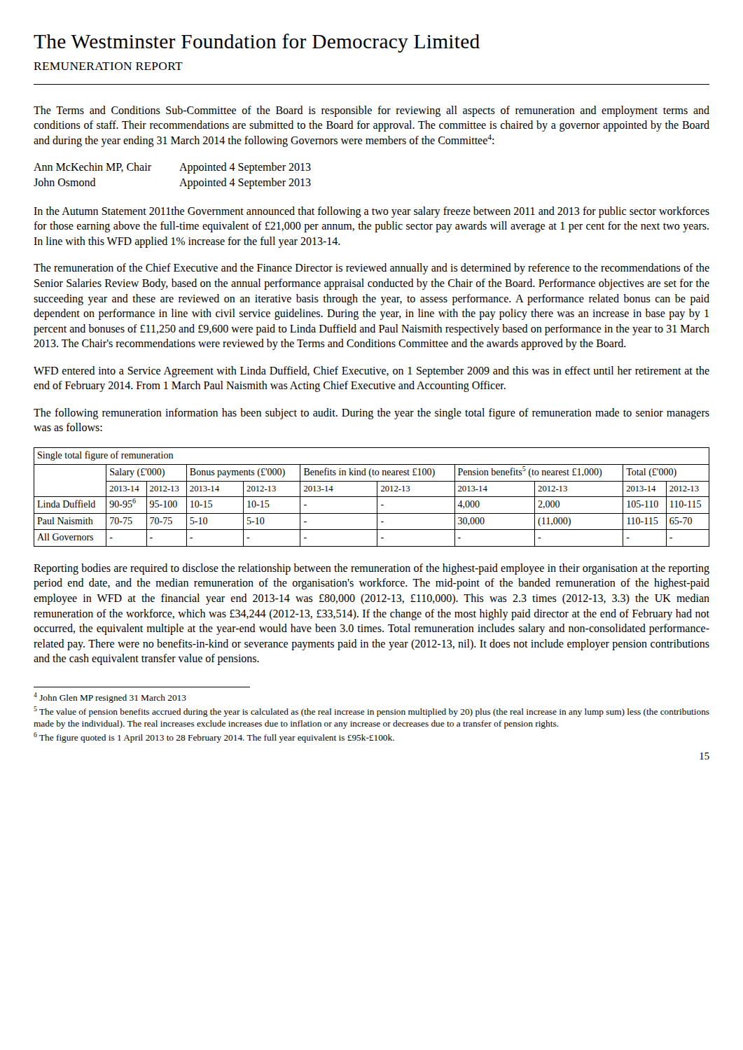The Westminster Foundation for Democracy Limited
REMUNERATION REPORT
The Terms and Conditions Sub-Committee of the Board is responsible for reviewing all aspects of remuneration and employment terms and conditions of staff. Their recommendations are submitted to the Board for approval. The committee is chaired by a governor appointed by the Board and during the year ending 31 March 2014 the following Governors were members of the Committee4:
| Ann McKechin MP, Chair | Appointed 4 September 2013 |
| John Osmond | Appointed 4 September 2013 |
In the Autumn Statement 2011the Government announced that following a two year salary freeze between 2011 and 2013 for public sector workforces for those earning above the full-time equivalent of £21,000 per annum, the public sector pay awards will average at 1 per cent for the next two years. In line with this WFD applied 1% increase for the full year 2013-14.
The remuneration of the Chief Executive and the Finance Director is reviewed annually and is determined by reference to the recommendations of the Senior Salaries Review Body, based on the annual performance appraisal conducted by the Chair of the Board. Performance objectives are set for the succeeding year and these are reviewed on an iterative basis through the year, to assess performance. A performance related bonus can be paid dependent on performance in line with civil service guidelines. During the year, in line with the pay policy there was an increase in base pay by 1 percent and bonuses of £11,250 and £9,600 were paid to Linda Duffield and Paul Naismith respectively based on performance in the year to 31 March 2013. The Chair's recommendations were reviewed by the Terms and Conditions Committee and the awards approved by the Board.
WFD entered into a Service Agreement with Linda Duffield, Chief Executive, on 1 September 2009 and this was in effect until her retirement at the end of February 2014. From 1 March Paul Naismith was Acting Chief Executive and Accounting Officer.
The following remuneration information has been subject to audit. During the year the single total figure of remuneration made to senior managers was as follows:
Single total figure of remuneration
| | Salary (£'000) | Bonus payments (£'000) | Benefits in kind (to nearest £100) | Pension benefits 5 (to nearest £1,000) | Total (£'000) |
| --- | --- | --- | --- | --- | --- |
| 2013-14 | 2012-13 | 2013-14 | 2012-13 | 2013-14 | 2012-13 | 2013-14 | 2012-13 | 2013-14 | 2012-13 |
| Linda Duffield | 90-95 6 | 95-100 | 10-15 | 10-15 | - | - | 4,000 | 2,000 | 105-110 | 110-115 |
| Paul Naismith | 70-75 | 70-75 | 5-10 | 5-10 | - | - | 30,000 | (11,000) | 110-115 | 65-70 |
| All Governors | - | - | - | - | - | - | - | - | - | - |
Reporting bodies are required to disclose the relationship between the remuneration of the highest-paid employee in their organisation at the reporting period end date, and the median remuneration of the organisation's workforce. The mid-point of the banded remuneration of the highest-paid employee in WFD at the financial year end 2013-14 was £80,000 (2012-13, £110,000). This was 2.3 times (2012-13, 3.3) the UK median remuneration of the workforce, which was £34,244 (2012-13, £33,514). If the change of the most highly paid director at the end of February had not occurred, the equivalent multiple at the year-end would have been 3.0 times. Total remuneration includes salary and non-consolidated performance-related pay. There were no benefits-in-kind or severance payments paid in the year (2012-13, nil). It does not include employer pension contributions and the cash equivalent transfer value of pensions.
4 John Glen MP resigned 31 March 2013
5 The value of pension benefits accrued during the year is calculated as (the real increase in pension multiplied by 20) plus (the real increase in any lump sum) less (the contributions made by the individual). The real increases exclude increases due to inflation or any increase or decreases due to a transfer of pension rights.
6 The figure quoted is 1 April 2013 to 28 February 2014. The full year equivalent is £95k-£100k.
15